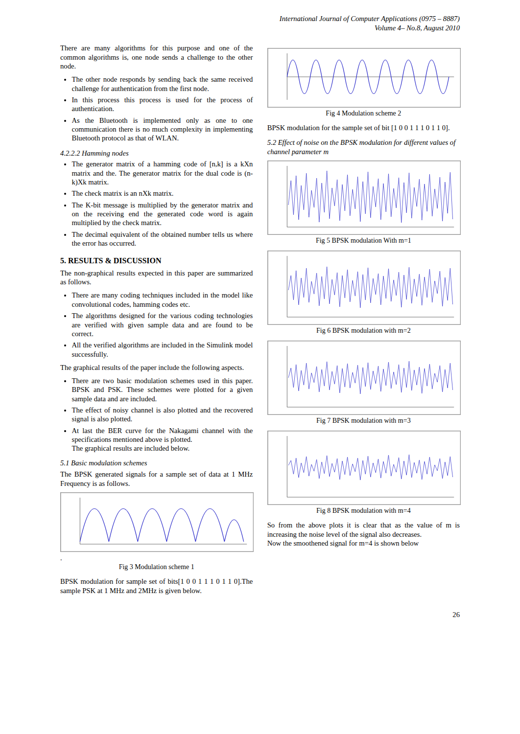International Journal of Computer Applications (0975 – 8887)
Volume 4– No.8, August 2010
There are many algorithms for this purpose and one of the common algorithms is, one node sends a challenge to the other node.
The other node responds by sending back the same received challenge for authentication from the first node.
In this process this process is used for the process of authentication.
As the Bluetooth is implemented only as one to one communication there is no much complexity in implementing Bluetooth protocol as that of WLAN.
4.2.2.2 Hamming nodes
The generator matrix of a hamming code of [n,k] is a kXn matrix and the. The generator matrix for the dual code is (n-k)Xk matrix.
The check matrix is an nXk matrix.
The K-bit message is multiplied by the generator matrix and on the receiving end the generated code word is again multiplied by the check matrix.
The decimal equivalent of the obtained number tells us where the error has occurred.
5. RESULTS & DISCUSSION
The non-graphical results expected in this paper are summarized as follows.
There are many coding techniques included in the model like convolutional codes, hamming codes etc.
The algorithms designed for the various coding technologies are verified with given sample data and are found to be correct.
All the verified algorithms are included in the Simulink model successfully.
The graphical results of the paper include the following aspects.
There are two basic modulation schemes used in this paper. BPSK and PSK. These schemes were plotted for a given sample data and are included.
The effect of noisy channel is also plotted and the recovered signal is also plotted.
At last the BER curve for the Nakagami channel with the specifications mentioned above is plotted.
The graphical results are included below.
5.1 Basic modulation schemes
The BPSK generated signals for a sample set of data at 1 MHz Frequency is as follows.
.
Fig 3 Modulation scheme 1
BPSK modulation for sample set of bits[1 0 0 1 1 1 0 1 1 0].The sample PSK at 1 MHz and 2MHz is given below.
Fig 4 Modulation scheme 2
BPSK modulation for the sample set of bit [1 0 0 1 1 1 0 1 1 0].
5.2 Effect of noise on the BPSK modulation for different values of channel parameter m
Fig 5 BPSK modulation With m=1
Fig 6 BPSK modulation with m=2
Fig 7 BPSK modulation with m=3
Fig 8 BPSK modulation with m=4
So from the above plots it is clear that as the value of m is increasing the noise level of the signal also decreases.
Now the smoothened signal for m=4 is shown below
26